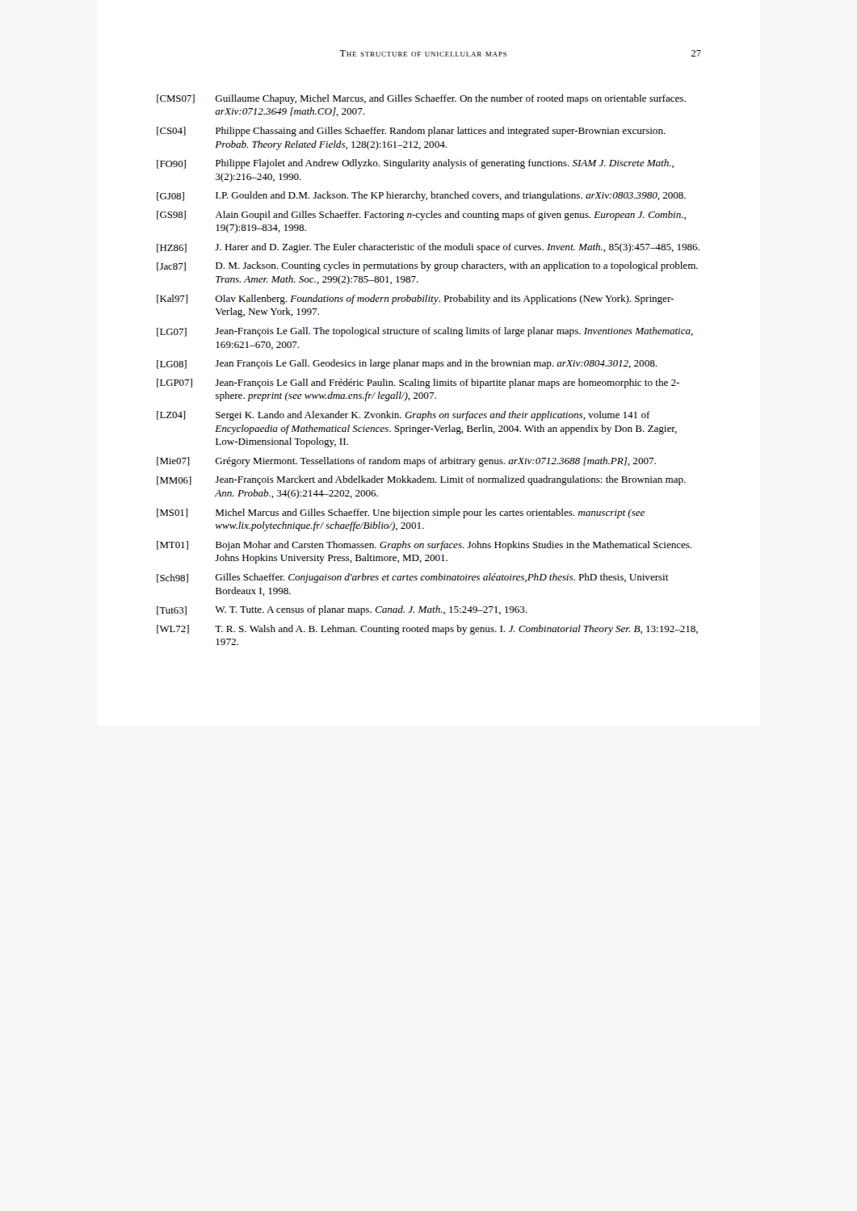The structure of unicellular maps 27
[CMS07]
Guillaume Chapuy, Michel Marcus, and Gilles Schaeffer. On the number of rooted maps on orientable surfaces. arXiv:0712.3649 [math.CO], 2007.
[CS04]
Philippe Chassaing and Gilles Schaeffer. Random planar lattices and integrated super-Brownian excursion. Probab. Theory Related Fields, 128(2):161–212, 2004.
[FO90]
Philippe Flajolet and Andrew Odlyzko. Singularity analysis of generating functions. SIAM J. Discrete Math., 3(2):216–240, 1990.
[GJ08]
I.P. Goulden and D.M. Jackson. The KP hierarchy, branched covers, and triangulations. arXiv:0803.3980, 2008.
[GS98]
Alain Goupil and Gilles Schaeffer. Factoring n-cycles and counting maps of given genus. European J. Combin., 19(7):819–834, 1998.
[HZ86]
J. Harer and D. Zagier. The Euler characteristic of the moduli space of curves. Invent. Math., 85(3):457–485, 1986.
[Jac87]
D. M. Jackson. Counting cycles in permutations by group characters, with an application to a topological problem. Trans. Amer. Math. Soc., 299(2):785–801, 1987.
[Kal97]
Olav Kallenberg. Foundations of modern probability. Probability and its Applications (New York). Springer-Verlag, New York, 1997.
[LG07]
Jean-François Le Gall. The topological structure of scaling limits of large planar maps. Inventiones Mathematica, 169:621–670, 2007.
[LG08]
Jean François Le Gall. Geodesics in large planar maps and in the brownian map. arXiv:0804.3012, 2008.
[LGP07]
Jean-François Le Gall and Frédéric Paulin. Scaling limits of bipartite planar maps are homeomorphic to the 2-sphere. preprint (see www.dma.ens.fr/ legall/), 2007.
[LZ04]
Sergei K. Lando and Alexander K. Zvonkin. Graphs on surfaces and their applications, volume 141 of Encyclopaedia of Mathematical Sciences. Springer-Verlag, Berlin, 2004. With an appendix by Don B. Zagier, Low-Dimensional Topology, II.
[Mie07]
Grégory Miermont. Tessellations of random maps of arbitrary genus. arXiv:0712.3688 [math.PR], 2007.
[MM06]
Jean-François Marckert and Abdelkader Mokkadem. Limit of normalized quadrangulations: the Brownian map. Ann. Probab., 34(6):2144–2202, 2006.
[MS01]
Michel Marcus and Gilles Schaeffer. Une bijection simple pour les cartes orientables. manuscript (see www.lix.polytechnique.fr/ schaeffe/Biblio/), 2001.
[MT01]
Bojan Mohar and Carsten Thomassen. Graphs on surfaces. Johns Hopkins Studies in the Mathematical Sciences. Johns Hopkins University Press, Baltimore, MD, 2001.
[Sch98]
Gilles Schaeffer. Conjugaison d'arbres et cartes combinatoires aléatoires,PhD thesis. PhD thesis, Universit Bordeaux I, 1998.
[Tut63]
W. T. Tutte. A census of planar maps. Canad. J. Math., 15:249–271, 1963.
[WL72]
T. R. S. Walsh and A. B. Lehman. Counting rooted maps by genus. I. J. Combinatorial Theory Ser. B, 13:192–218, 1972.